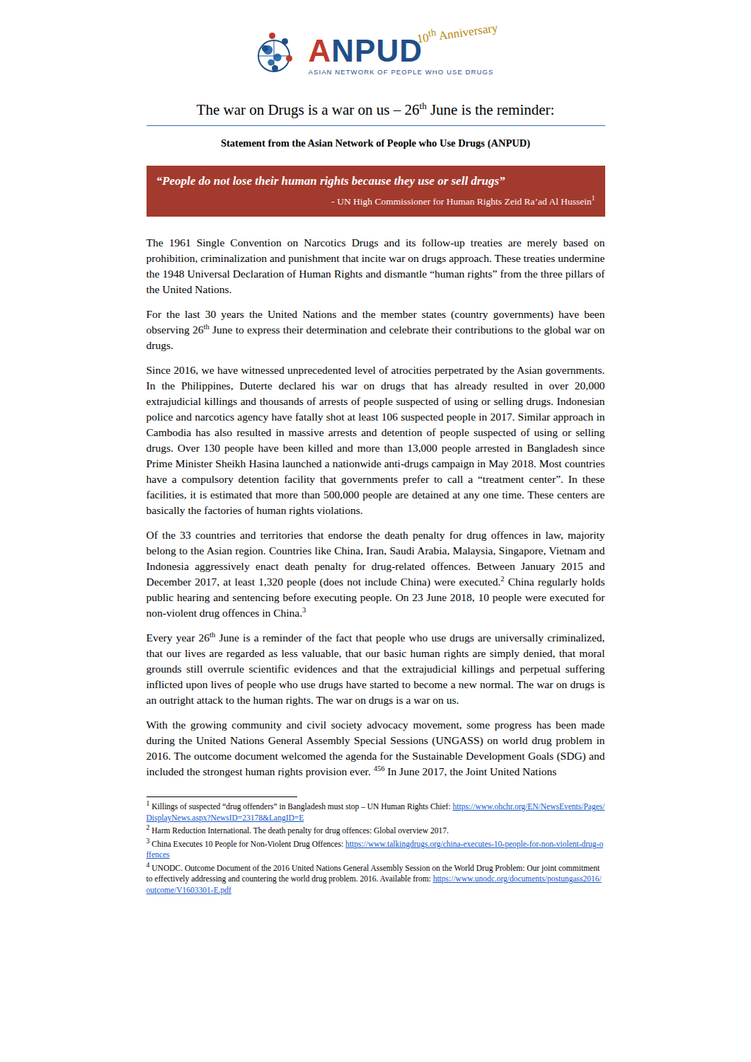10th Anniversary
ANPUD
ASIAN NETWORK OF PEOPLE WHO USE DRUGS
The war on Drugs is a war on us – 26th June is the reminder:
Statement from the Asian Network of People who Use Drugs (ANPUD)
“People do not lose their human rights because they use or sell drugs”
- UN High Commissioner for Human Rights Zeid Ra’ad Al Hussein1
The 1961 Single Convention on Narcotics Drugs and its follow-up treaties are merely based on prohibition, criminalization and punishment that incite war on drugs approach. These treaties undermine the 1948 Universal Declaration of Human Rights and dismantle “human rights” from the three pillars of the United Nations.
For the last 30 years the United Nations and the member states (country governments) have been observing 26th June to express their determination and celebrate their contributions to the global war on drugs.
Since 2016, we have witnessed unprecedented level of atrocities perpetrated by the Asian governments. In the Philippines, Duterte declared his war on drugs that has already resulted in over 20,000 extrajudicial killings and thousands of arrests of people suspected of using or selling drugs. Indonesian police and narcotics agency have fatally shot at least 106 suspected people in 2017. Similar approach in Cambodia has also resulted in massive arrests and detention of people suspected of using or selling drugs. Over 130 people have been killed and more than 13,000 people arrested in Bangladesh since Prime Minister Sheikh Hasina launched a nationwide anti-drugs campaign in May 2018. Most countries have a compulsory detention facility that governments prefer to call a “treatment center”. In these facilities, it is estimated that more than 500,000 people are detained at any one time. These centers are basically the factories of human rights violations.
Of the 33 countries and territories that endorse the death penalty for drug offences in law, majority belong to the Asian region. Countries like China, Iran, Saudi Arabia, Malaysia, Singapore, Vietnam and Indonesia aggressively enact death penalty for drug-related offences. Between January 2015 and December 2017, at least 1,320 people (does not include China) were executed.2 China regularly holds public hearing and sentencing before executing people. On 23 June 2018, 10 people were executed for non-violent drug offences in China.3
Every year 26th June is a reminder of the fact that people who use drugs are universally criminalized, that our lives are regarded as less valuable, that our basic human rights are simply denied, that moral grounds still overrule scientific evidences and that the extrajudicial killings and perpetual suffering inflicted upon lives of people who use drugs have started to become a new normal. The war on drugs is an outright attack to the human rights. The war on drugs is a war on us.
With the growing community and civil society advocacy movement, some progress has been made during the United Nations General Assembly Special Sessions (UNGASS) on world drug problem in 2016. The outcome document welcomed the agenda for the Sustainable Development Goals (SDG) and included the strongest human rights provision ever. 456 In June 2017, the Joint United Nations
1 Killings of suspected “drug offenders” in Bangladesh must stop – UN Human Rights Chief: https://www.ohchr.org/EN/NewsEvents/Pages/DisplayNews.aspx?NewsID=23178&LangID=E
2 Harm Reduction International. The death penalty for drug offences: Global overview 2017.
3 China Executes 10 People for Non-Violent Drug Offences: https://www.talkingdrugs.org/china-executes-10-people-for-non-violent-drug-offences
4 UNODC. Outcome Document of the 2016 United Nations General Assembly Session on the World Drug Problem: Our joint commitment to effectively addressing and countering the world drug problem. 2016. Available from: https://www.unodc.org/documents/postungass2016/outcome/V1603301-E.pdf